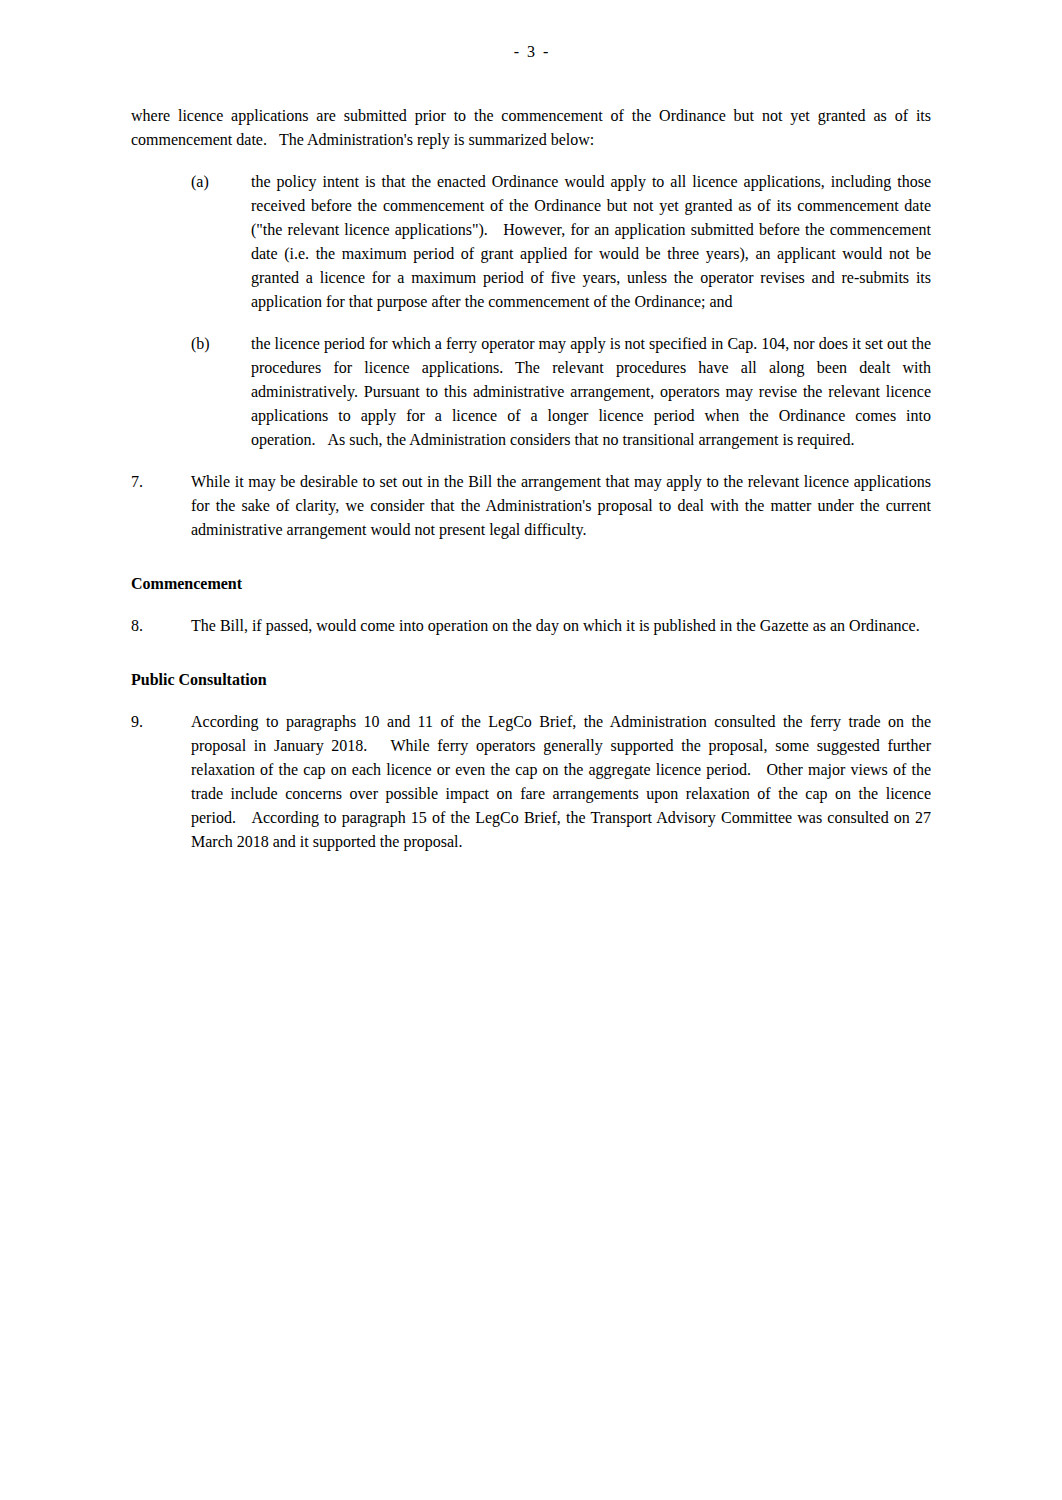- 3 -
where licence applications are submitted prior to the commencement of the Ordinance but not yet granted as of its commencement date. The Administration's reply is summarized below:
(a)
the policy intent is that the enacted Ordinance would apply to all licence applications, including those received before the commencement of the Ordinance but not yet granted as of its commencement date ("the relevant licence applications"). However, for an application submitted before the commencement date (i.e. the maximum period of grant applied for would be three years), an applicant would not be granted a licence for a maximum period of five years, unless the operator revises and re-submits its application for that purpose after the commencement of the Ordinance; and
(b)
the licence period for which a ferry operator may apply is not specified in Cap. 104, nor does it set out the procedures for licence applications. The relevant procedures have all along been dealt with administratively. Pursuant to this administrative arrangement, operators may revise the relevant licence applications to apply for a licence of a longer licence period when the Ordinance comes into operation. As such, the Administration considers that no transitional arrangement is required.
7.
While it may be desirable to set out in the Bill the arrangement that may apply to the relevant licence applications for the sake of clarity, we consider that the Administration's proposal to deal with the matter under the current administrative arrangement would not present legal difficulty.
Commencement
8.
The Bill, if passed, would come into operation on the day on which it is published in the Gazette as an Ordinance.
Public Consultation
9.
According to paragraphs 10 and 11 of the LegCo Brief, the Administration consulted the ferry trade on the proposal in January 2018. While ferry operators generally supported the proposal, some suggested further relaxation of the cap on each licence or even the cap on the aggregate licence period. Other major views of the trade include concerns over possible impact on fare arrangements upon relaxation of the cap on the licence period. According to paragraph 15 of the LegCo Brief, the Transport Advisory Committee was consulted on 27 March 2018 and it supported the proposal.